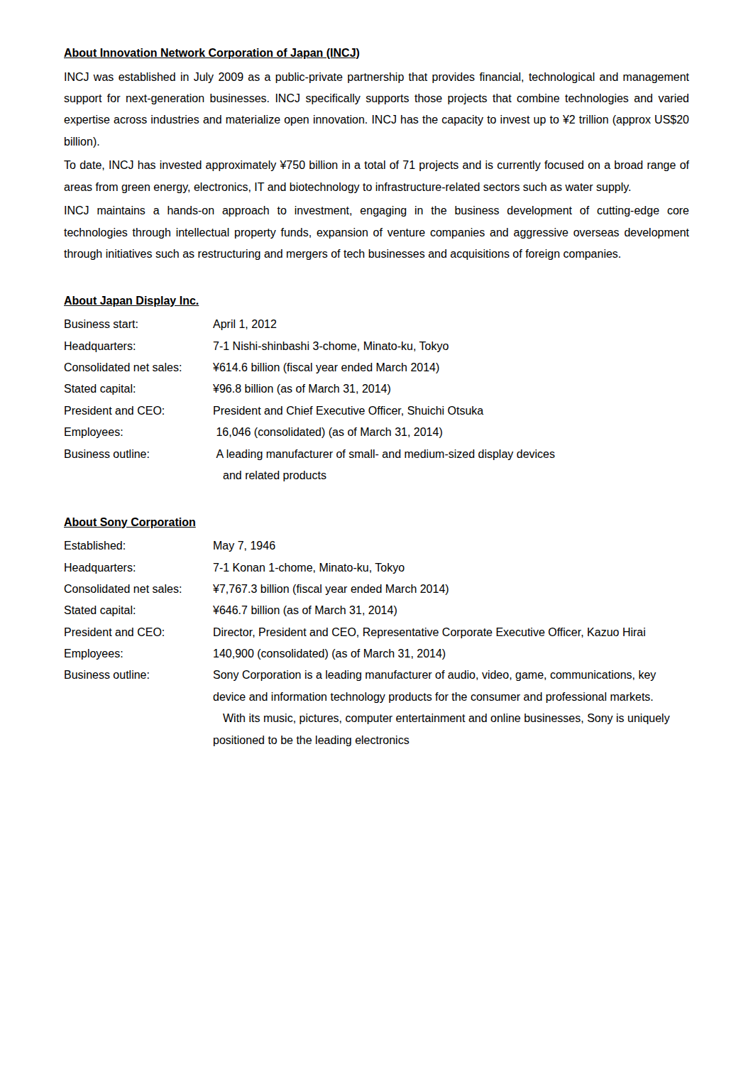About Innovation Network Corporation of Japan (INCJ)
INCJ was established in July 2009 as a public-private partnership that provides financial, technological and management support for next-generation businesses. INCJ specifically supports those projects that combine technologies and varied expertise across industries and materialize open innovation. INCJ has the capacity to invest up to ¥2 trillion (approx US$20 billion).
To date, INCJ has invested approximately ¥750 billion in a total of 71 projects and is currently focused on a broad range of areas from green energy, electronics, IT and biotechnology to infrastructure-related sectors such as water supply.
INCJ maintains a hands-on approach to investment, engaging in the business development of cutting-edge core technologies through intellectual property funds, expansion of venture companies and aggressive overseas development through initiatives such as restructuring and mergers of tech businesses and acquisitions of foreign companies.
About Japan Display Inc.
| Business start: | April 1, 2012 |
| Headquarters: | 7-1 Nishi-shinbashi 3-chome, Minato-ku, Tokyo |
| Consolidated net sales: | ¥614.6 billion (fiscal year ended March 2014) |
| Stated capital: | ¥96.8 billion (as of March 31, 2014) |
| President and CEO: | President and Chief Executive Officer, Shuichi Otsuka |
| Employees: | 16,046 (consolidated) (as of March 31, 2014) |
| Business outline: | A leading manufacturer of small- and medium-sized display devices and related products |
About Sony Corporation
| Established: | May 7, 1946 |
| Headquarters: | 7-1 Konan 1-chome, Minato-ku, Tokyo |
| Consolidated net sales: | ¥7,767.3 billion (fiscal year ended March 2014) |
| Stated capital: | ¥646.7 billion (as of March 31, 2014) |
| President and CEO: | Director, President and CEO, Representative Corporate Executive Officer, Kazuo Hirai |
| Employees: | 140,900 (consolidated) (as of March 31, 2014) |
| Business outline: | Sony Corporation is a leading manufacturer of audio, video, game, communications, key device and information technology products for the consumer and professional markets. With its music, pictures, computer entertainment and online businesses, Sony is uniquely positioned to be the leading electronics |